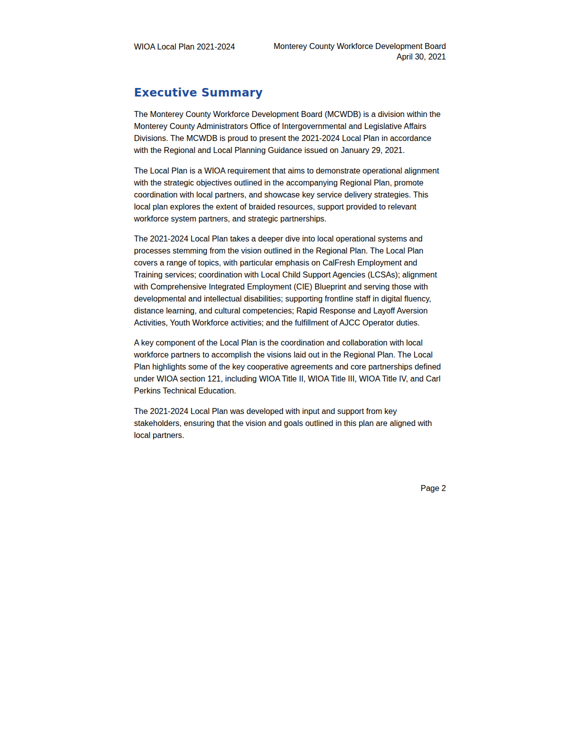WIOA Local Plan 2021-2024
Monterey County Workforce Development Board
April 30, 2021
Executive Summary
The Monterey County Workforce Development Board (MCWDB) is a division within the Monterey County Administrators Office of Intergovernmental and Legislative Affairs Divisions. The MCWDB is proud to present the 2021-2024 Local Plan in accordance with the Regional and Local Planning Guidance issued on January 29, 2021.
The Local Plan is a WIOA requirement that aims to demonstrate operational alignment with the strategic objectives outlined in the accompanying Regional Plan, promote coordination with local partners, and showcase key service delivery strategies. This local plan explores the extent of braided resources, support provided to relevant workforce system partners, and strategic partnerships.
The 2021-2024 Local Plan takes a deeper dive into local operational systems and processes stemming from the vision outlined in the Regional Plan. The Local Plan covers a range of topics, with particular emphasis on CalFresh Employment and Training services; coordination with Local Child Support Agencies (LCSAs); alignment with Comprehensive Integrated Employment (CIE) Blueprint and serving those with developmental and intellectual disabilities; supporting frontline staff in digital fluency, distance learning, and cultural competencies; Rapid Response and Layoff Aversion Activities, Youth Workforce activities; and the fulfillment of AJCC Operator duties.
A key component of the Local Plan is the coordination and collaboration with local workforce partners to accomplish the visions laid out in the Regional Plan. The Local Plan highlights some of the key cooperative agreements and core partnerships defined under WIOA section 121, including WIOA Title II, WIOA Title III, WIOA Title IV, and Carl Perkins Technical Education.
The 2021-2024 Local Plan was developed with input and support from key stakeholders, ensuring that the vision and goals outlined in this plan are aligned with local partners.
Page 2